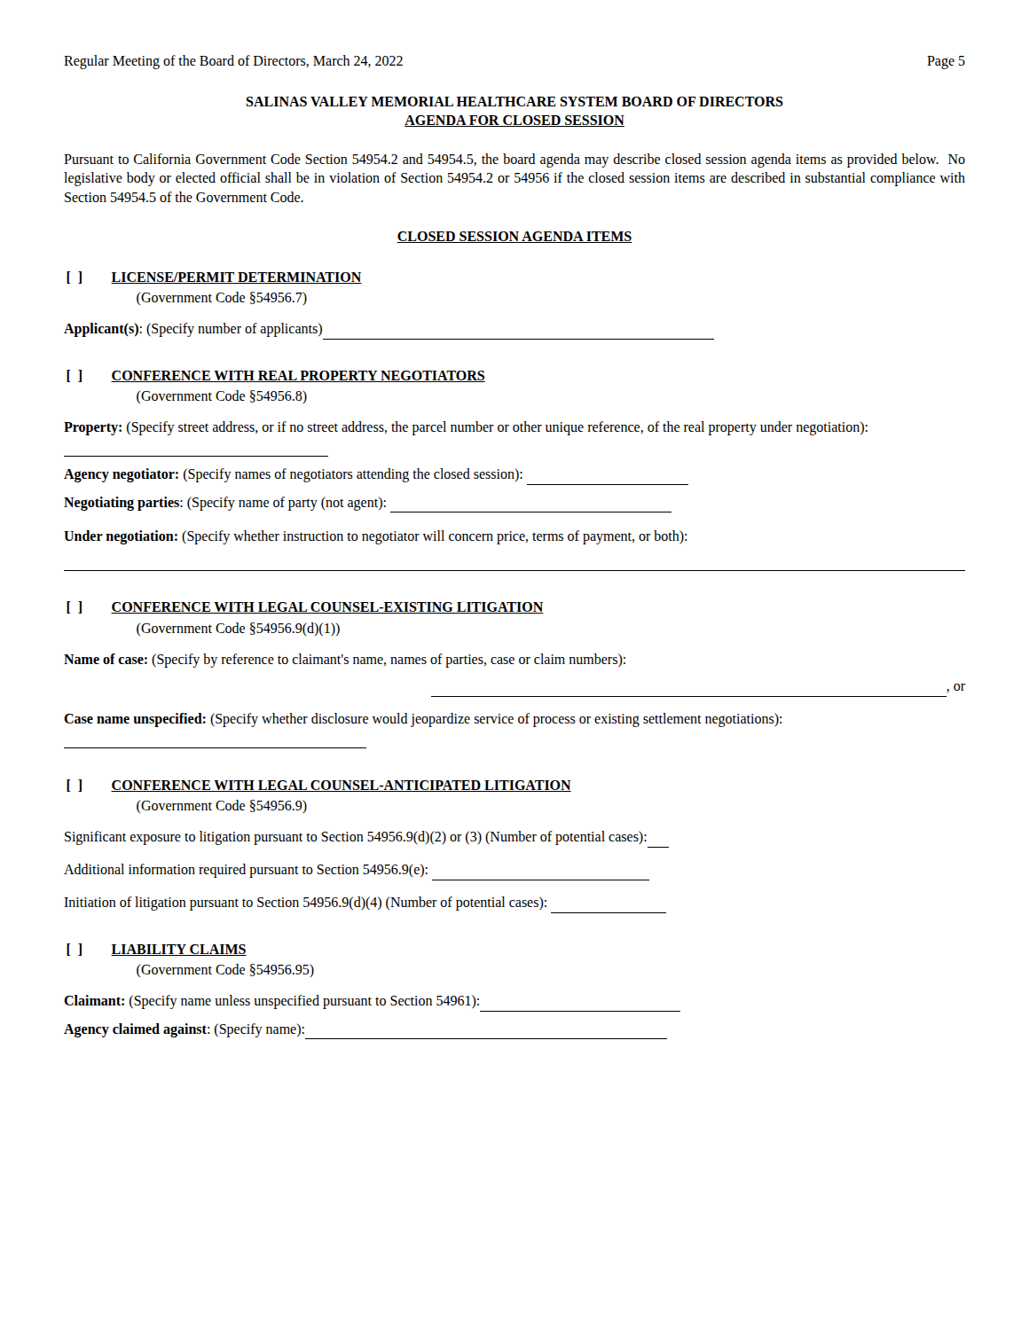Regular Meeting of the Board of Directors, March 24, 2022 Page 5
SALINAS VALLEY MEMORIAL HEALTHCARE SYSTEM BOARD OF DIRECTORS AGENDA FOR CLOSED SESSION
Pursuant to California Government Code Section 54954.2 and 54954.5, the board agenda may describe closed session agenda items as provided below. No legislative body or elected official shall be in violation of Section 54954.2 or 54956 if the closed session items are described in substantial compliance with Section 54954.5 of the Government Code.
CLOSED SESSION AGENDA ITEMS
[ ] LICENSE/PERMIT DETERMINATION
(Government Code §54956.7)
Applicant(s): (Specify number of applicants)
[ ] CONFERENCE WITH REAL PROPERTY NEGOTIATORS
(Government Code §54956.8)
Property: (Specify street address, or if no street address, the parcel number or other unique reference, of the real property under negotiation):
Agency negotiator: (Specify names of negotiators attending the closed session):
Negotiating parties: (Specify name of party (not agent):
Under negotiation: (Specify whether instruction to negotiator will concern price, terms of payment, or both):
[ ] CONFERENCE WITH LEGAL COUNSEL-EXISTING LITIGATION
(Government Code §54956.9(d)(1))
Name of case: (Specify by reference to claimant's name, names of parties, case or claim numbers):
, or
Case name unspecified: (Specify whether disclosure would jeopardize service of process or existing settlement negotiations):
[ ] CONFERENCE WITH LEGAL COUNSEL-ANTICIPATED LITIGATION
(Government Code §54956.9)
Significant exposure to litigation pursuant to Section 54956.9(d)(2) or (3) (Number of potential cases):
Additional information required pursuant to Section 54956.9(e):
Initiation of litigation pursuant to Section 54956.9(d)(4) (Number of potential cases):
[ ] LIABILITY CLAIMS
(Government Code §54956.95)
Claimant: (Specify name unless unspecified pursuant to Section 54961):
Agency claimed against: (Specify name):